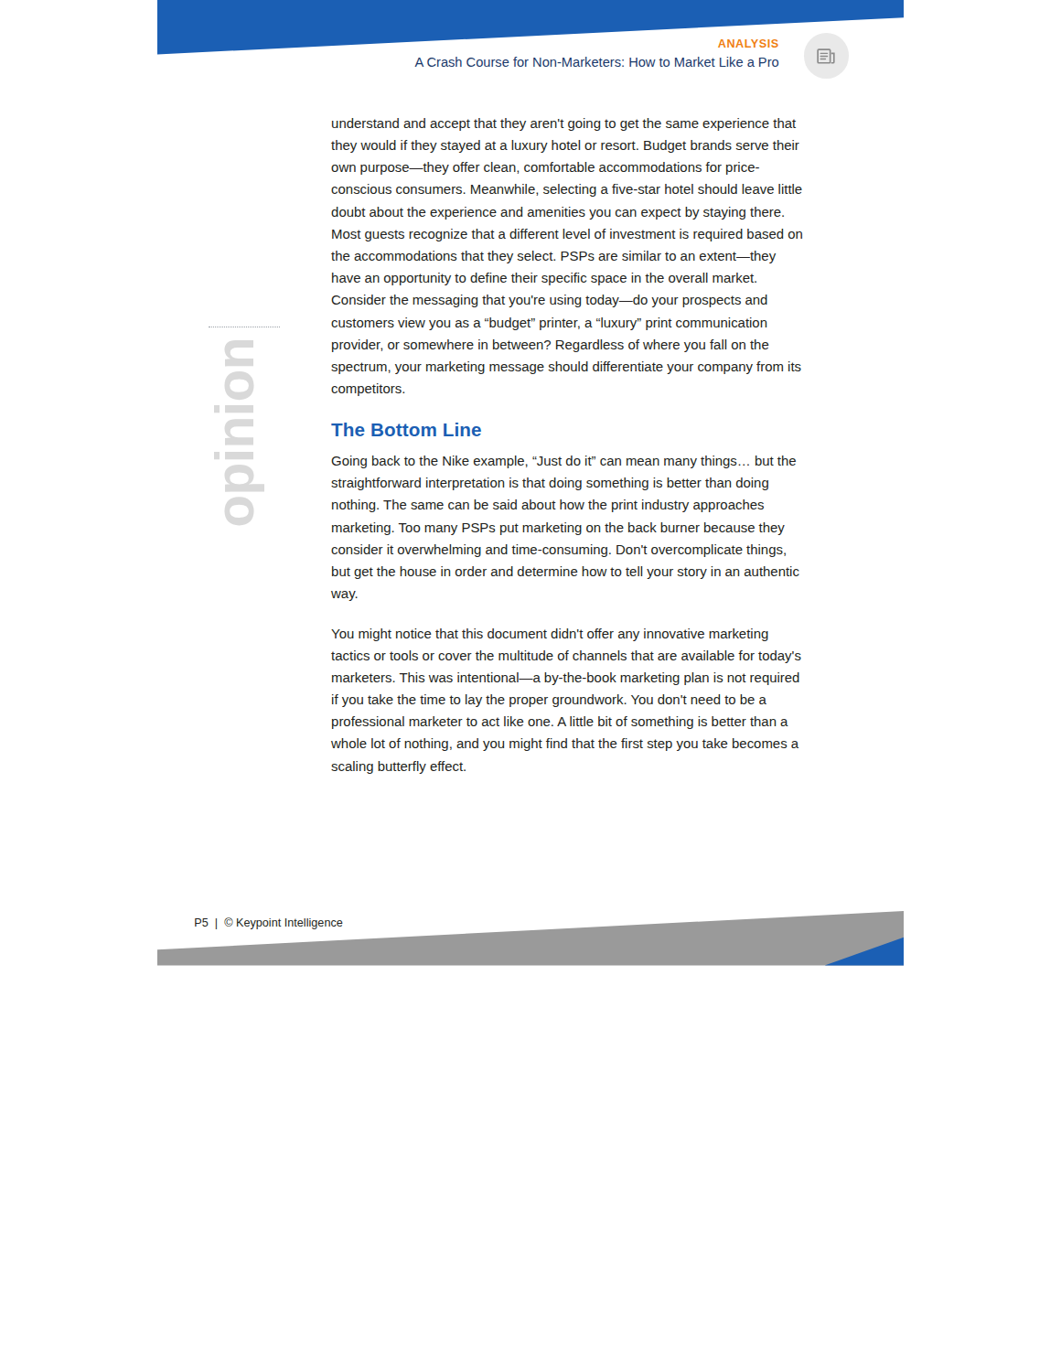ANALYSIS
A Crash Course for Non-Marketers: How to Market Like a Pro
opinion
understand and accept that they aren't going to get the same experience that they would if they stayed at a luxury hotel or resort. Budget brands serve their own purpose—they offer clean, comfortable accommodations for price-conscious consumers. Meanwhile, selecting a five-star hotel should leave little doubt about the experience and amenities you can expect by staying there. Most guests recognize that a different level of investment is required based on the accommodations that they select. PSPs are similar to an extent—they have an opportunity to define their specific space in the overall market. Consider the messaging that you're using today—do your prospects and customers view you as a “budget” printer, a “luxury” print communication provider, or somewhere in between? Regardless of where you fall on the spectrum, your marketing message should differentiate your company from its competitors.
The Bottom Line
Going back to the Nike example, “Just do it” can mean many things… but the straightforward interpretation is that doing something is better than doing nothing. The same can be said about how the print industry approaches marketing. Too many PSPs put marketing on the back burner because they consider it overwhelming and time-consuming. Don't overcomplicate things, but get the house in order and determine how to tell your story in an authentic way.
You might notice that this document didn't offer any innovative marketing tactics or tools or cover the multitude of channels that are available for today's marketers. This was intentional—a by-the-book marketing plan is not required if you take the time to lay the proper groundwork. You don't need to be a professional marketer to act like one. A little bit of something is better than a whole lot of nothing, and you might find that the first step you take becomes a scaling butterfly effect.
P5 | © Keypoint Intelligence